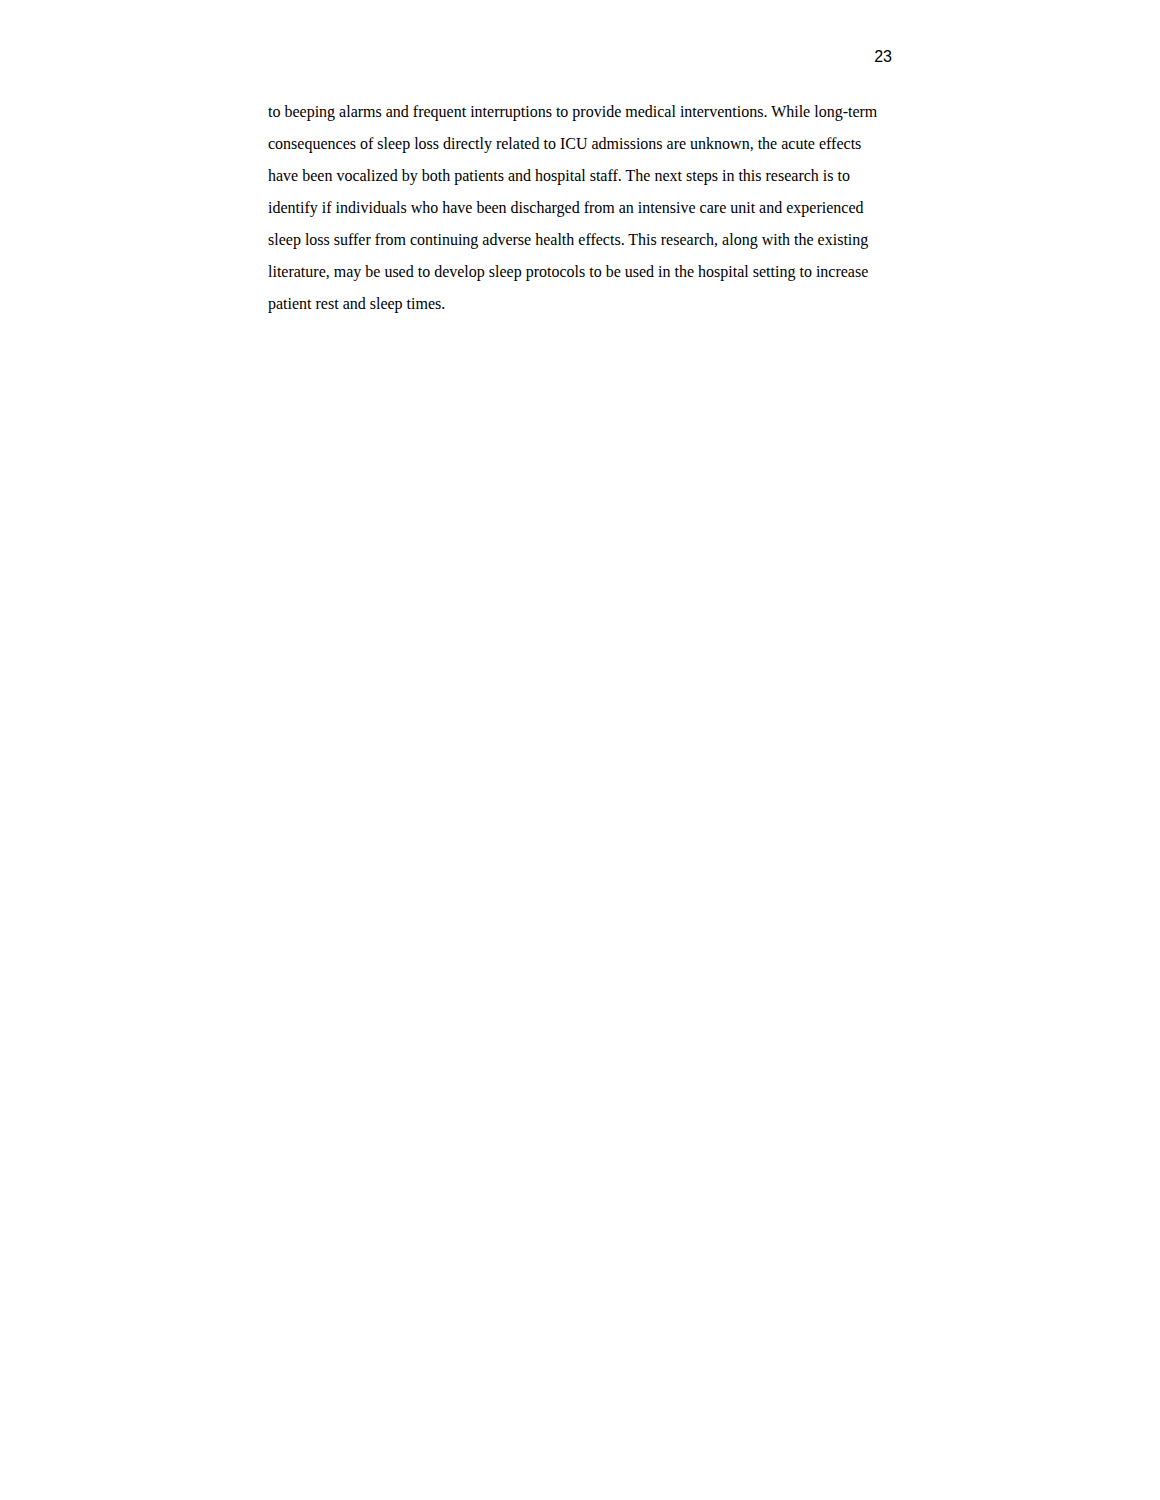23
to beeping alarms and frequent interruptions to provide medical interventions. While long-term consequences of sleep loss directly related to ICU admissions are unknown, the acute effects have been vocalized by both patients and hospital staff. The next steps in this research is to identify if individuals who have been discharged from an intensive care unit and experienced sleep loss suffer from continuing adverse health effects. This research, along with the existing literature, may be used to develop sleep protocols to be used in the hospital setting to increase patient rest and sleep times.